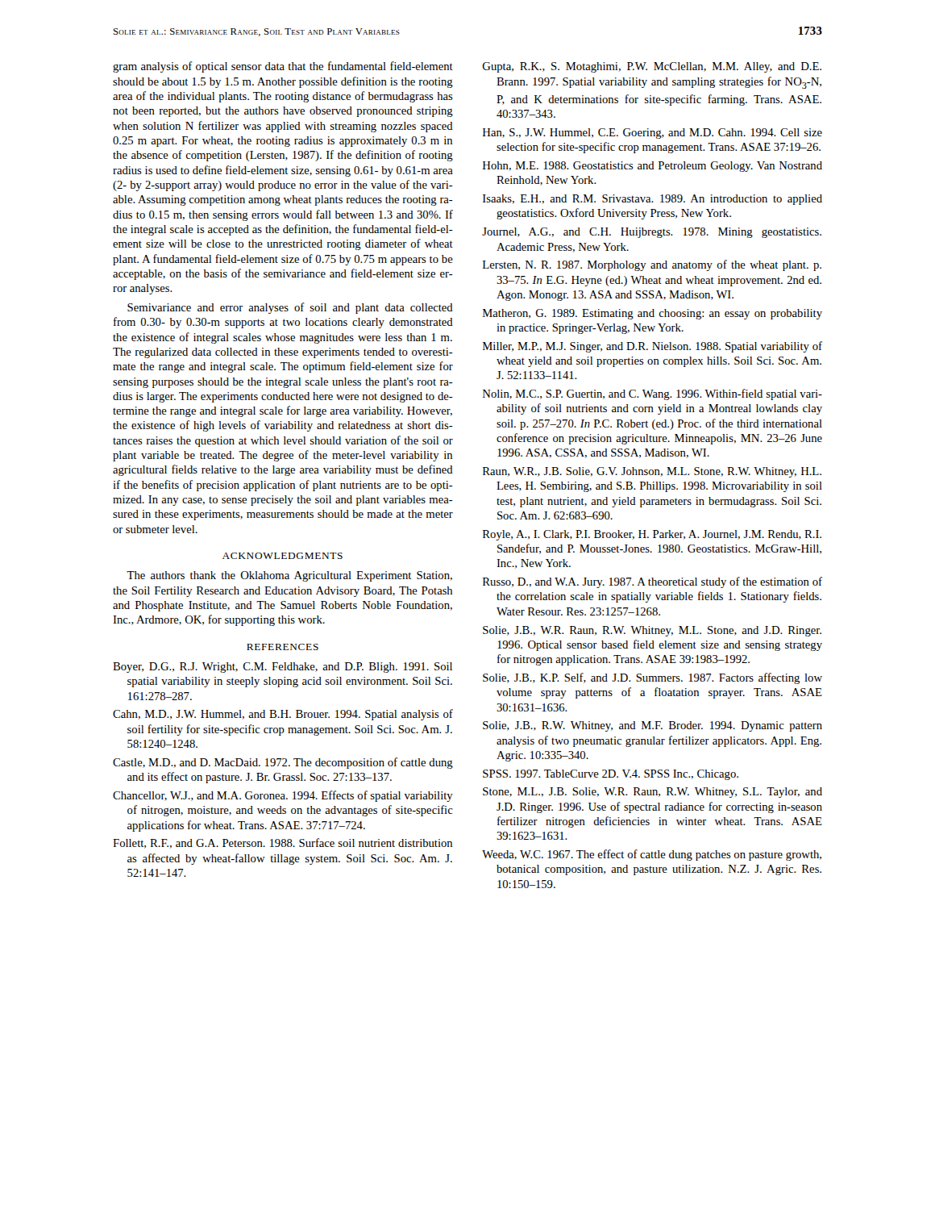Solie et al.: Semivariance Range, Soil Test and Plant Variables 1733
gram analysis of optical sensor data that the fundamental field-element should be about 1.5 by 1.5 m. Another possible definition is the rooting area of the individual plants. The rooting distance of bermudagrass has not been reported, but the authors have observed pronounced striping when solution N fertilizer was applied with streaming nozzles spaced 0.25 m apart. For wheat, the rooting radius is approximately 0.3 m in the absence of competition (Lersten, 1987). If the definition of rooting radius is used to define field-element size, sensing 0.61- by 0.61-m area (2- by 2-support array) would produce no error in the value of the variable. Assuming competition among wheat plants reduces the rooting radius to 0.15 m, then sensing errors would fall between 1.3 and 30%. If the integral scale is accepted as the definition, the fundamental field-element size will be close to the unrestricted rooting diameter of wheat plant. A fundamental field-element size of 0.75 by 0.75 m appears to be acceptable, on the basis of the semivariance and field-element size error analyses.
Semivariance and error analyses of soil and plant data collected from 0.30- by 0.30-m supports at two locations clearly demonstrated the existence of integral scales whose magnitudes were less than 1 m. The regularized data collected in these experiments tended to overestimate the range and integral scale. The optimum field-element size for sensing purposes should be the integral scale unless the plant's root radius is larger. The experiments conducted here were not designed to determine the range and integral scale for large area variability. However, the existence of high levels of variability and relatedness at short distances raises the question at which level should variation of the soil or plant variable be treated. The degree of the meter-level variability in agricultural fields relative to the large area variability must be defined if the benefits of precision application of plant nutrients are to be optimized. In any case, to sense precisely the soil and plant variables measured in these experiments, measurements should be made at the meter or submeter level.
Acknowledgments
The authors thank the Oklahoma Agricultural Experiment Station, the Soil Fertility Research and Education Advisory Board, The Potash and Phosphate Institute, and The Samuel Roberts Noble Foundation, Inc., Ardmore, OK, for supporting this work.
References
Boyer, D.G., R.J. Wright, C.M. Feldhake, and D.P. Bligh. 1991. Soil spatial variability in steeply sloping acid soil environment. Soil Sci. 161:278–287.
Cahn, M.D., J.W. Hummel, and B.H. Brouer. 1994. Spatial analysis of soil fertility for site-specific crop management. Soil Sci. Soc. Am. J. 58:1240–1248.
Castle, M.D., and D. MacDaid. 1972. The decomposition of cattle dung and its effect on pasture. J. Br. Grassl. Soc. 27:133–137.
Chancellor, W.J., and M.A. Goronea. 1994. Effects of spatial variability of nitrogen, moisture, and weeds on the advantages of site-specific applications for wheat. Trans. ASAE. 37:717–724.
Follett, R.F., and G.A. Peterson. 1988. Surface soil nutrient distribution as affected by wheat-fallow tillage system. Soil Sci. Soc. Am. J. 52:141–147.
Gupta, R.K., S. Motaghimi, P.W. McClellan, M.M. Alley, and D.E. Brann. 1997. Spatial variability and sampling strategies for NO3-N, P, and K determinations for site-specific farming. Trans. ASAE. 40:337–343.
Han, S., J.W. Hummel, C.E. Goering, and M.D. Cahn. 1994. Cell size selection for site-specific crop management. Trans. ASAE 37:19–26.
Hohn, M.E. 1988. Geostatistics and Petroleum Geology. Van Nostrand Reinhold, New York.
Isaaks, E.H., and R.M. Srivastava. 1989. An introduction to applied geostatistics. Oxford University Press, New York.
Journel, A.G., and C.H. Huijbregts. 1978. Mining geostatistics. Academic Press, New York.
Lersten, N. R. 1987. Morphology and anatomy of the wheat plant. p. 33–75. In E.G. Heyne (ed.) Wheat and wheat improvement. 2nd ed. Agon. Monogr. 13. ASA and SSSA, Madison, WI.
Matheron, G. 1989. Estimating and choosing: an essay on probability in practice. Springer-Verlag, New York.
Miller, M.P., M.J. Singer, and D.R. Nielson. 1988. Spatial variability of wheat yield and soil properties on complex hills. Soil Sci. Soc. Am. J. 52:1133–1141.
Nolin, M.C., S.P. Guertin, and C. Wang. 1996. Within-field spatial variability of soil nutrients and corn yield in a Montreal lowlands clay soil. p. 257–270. In P.C. Robert (ed.) Proc. of the third international conference on precision agriculture. Minneapolis, MN. 23–26 June 1996. ASA, CSSA, and SSSA, Madison, WI.
Raun, W.R., J.B. Solie, G.V. Johnson, M.L. Stone, R.W. Whitney, H.L. Lees, H. Sembiring, and S.B. Phillips. 1998. Microvariability in soil test, plant nutrient, and yield parameters in bermudagrass. Soil Sci. Soc. Am. J. 62:683–690.
Royle, A., I. Clark, P.I. Brooker, H. Parker, A. Journel, J.M. Rendu, R.I. Sandefur, and P. Mousset-Jones. 1980. Geostatistics. McGraw-Hill, Inc., New York.
Russo, D., and W.A. Jury. 1987. A theoretical study of the estimation of the correlation scale in spatially variable fields 1. Stationary fields. Water Resour. Res. 23:1257–1268.
Solie, J.B., W.R. Raun, R.W. Whitney, M.L. Stone, and J.D. Ringer. 1996. Optical sensor based field element size and sensing strategy for nitrogen application. Trans. ASAE 39:1983–1992.
Solie, J.B., K.P. Self, and J.D. Summers. 1987. Factors affecting low volume spray patterns of a floatation sprayer. Trans. ASAE 30:1631–1636.
Solie, J.B., R.W. Whitney, and M.F. Broder. 1994. Dynamic pattern analysis of two pneumatic granular fertilizer applicators. Appl. Eng. Agric. 10:335–340.
SPSS. 1997. TableCurve 2D. V.4. SPSS Inc., Chicago.
Stone, M.L., J.B. Solie, W.R. Raun, R.W. Whitney, S.L. Taylor, and J.D. Ringer. 1996. Use of spectral radiance for correcting in-season fertilizer nitrogen deficiencies in winter wheat. Trans. ASAE 39:1623–1631.
Weeda, W.C. 1967. The effect of cattle dung patches on pasture growth, botanical composition, and pasture utilization. N.Z. J. Agric. Res. 10:150–159.